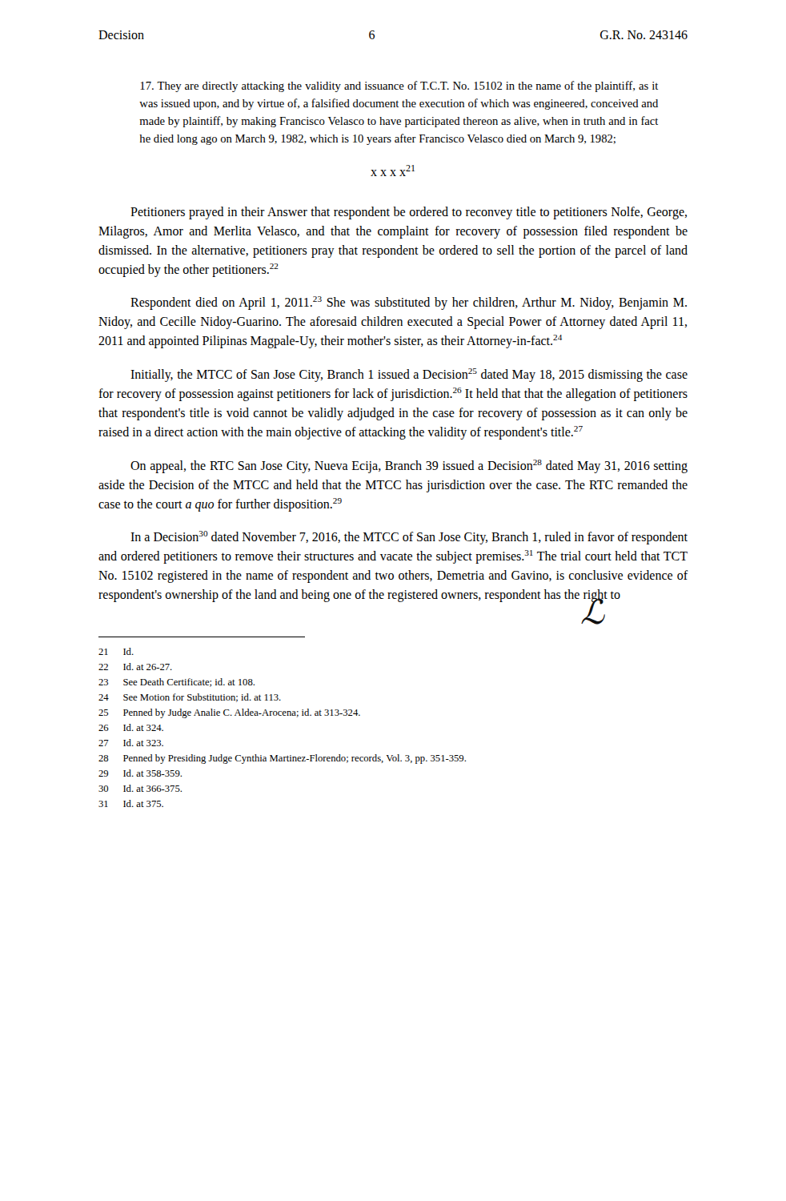Decision
6
G.R. No. 243146
17. They are directly attacking the validity and issuance of T.C.T. No. 15102 in the name of the plaintiff, as it was issued upon, and by virtue of, a falsified document the execution of which was engineered, conceived and made by plaintiff, by making Francisco Velasco to have participated thereon as alive, when in truth and in fact he died long ago on March 9, 1982, which is 10 years after Francisco Velasco died on March 9, 1982;
x x x x21
Petitioners prayed in their Answer that respondent be ordered to reconvey title to petitioners Nolfe, George, Milagros, Amor and Merlita Velasco, and that the complaint for recovery of possession filed respondent be dismissed. In the alternative, petitioners pray that respondent be ordered to sell the portion of the parcel of land occupied by the other petitioners.22
Respondent died on April 1, 2011.23 She was substituted by her children, Arthur M. Nidoy, Benjamin M. Nidoy, and Cecille Nidoy-Guarino. The aforesaid children executed a Special Power of Attorney dated April 11, 2011 and appointed Pilipinas Magpale-Uy, their mother's sister, as their Attorney-in-fact.24
Initially, the MTCC of San Jose City, Branch 1 issued a Decision25 dated May 18, 2015 dismissing the case for recovery of possession against petitioners for lack of jurisdiction.26 It held that that the allegation of petitioners that respondent's title is void cannot be validly adjudged in the case for recovery of possession as it can only be raised in a direct action with the main objective of attacking the validity of respondent's title.27
On appeal, the RTC San Jose City, Nueva Ecija, Branch 39 issued a Decision28 dated May 31, 2016 setting aside the Decision of the MTCC and held that the MTCC has jurisdiction over the case. The RTC remanded the case to the court a quo for further disposition.29
In a Decision30 dated November 7, 2016, the MTCC of San Jose City, Branch 1, ruled in favor of respondent and ordered petitioners to remove their structures and vacate the subject premises.31 The trial court held that TCT No. 15102 registered in the name of respondent and two others, Demetria and Gavino, is conclusive evidence of respondent's ownership of the land and being one of the registered owners, respondent has the right to
ℒ
Id.
Id. at 26-27.
See Death Certificate; id. at 108.
See Motion for Substitution; id. at 113.
Penned by Judge Analie C. Aldea-Arocena; id. at 313-324.
Id. at 324.
Id. at 323.
Penned by Presiding Judge Cynthia Martinez-Florendo; records, Vol. 3, pp. 351-359.
Id. at 358-359.
Id. at 366-375.
Id. at 375.